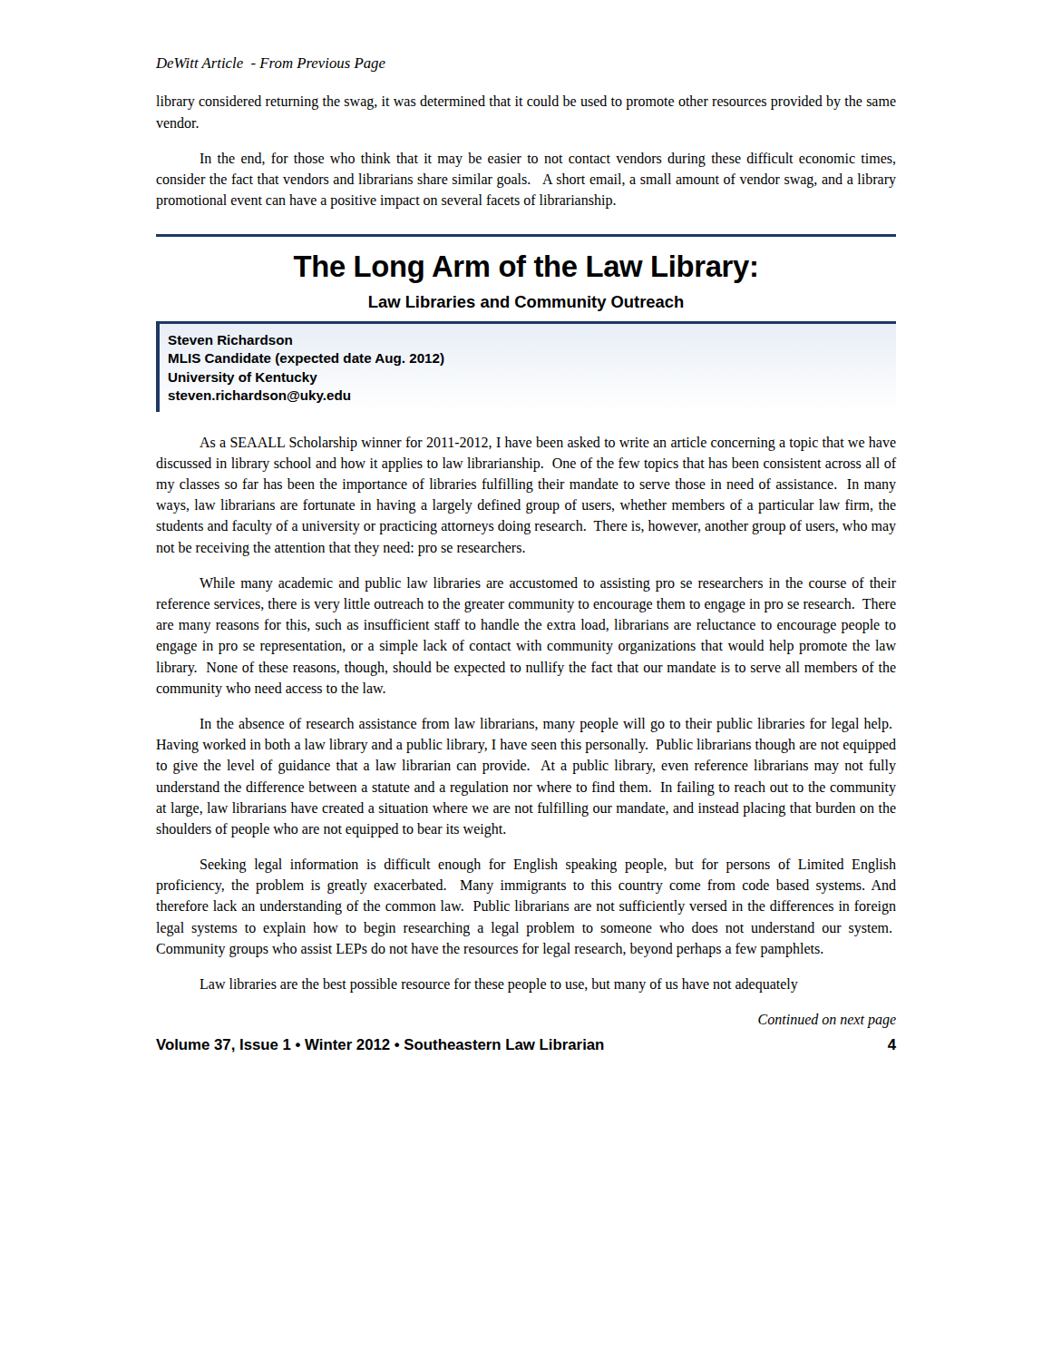DeWitt Article - From Previous Page
library considered returning the swag, it was determined that it could be used to promote other resources provided by the same vendor.
In the end, for those who think that it may be easier to not contact vendors during these difficult economic times, consider the fact that vendors and librarians share similar goals. A short email, a small amount of vendor swag, and a library promotional event can have a positive impact on several facets of librarianship.
The Long Arm of the Law Library:
Law Libraries and Community Outreach
Steven Richardson
MLIS Candidate (expected date Aug. 2012)
University of Kentucky
steven.richardson@uky.edu
As a SEAALL Scholarship winner for 2011-2012, I have been asked to write an article concerning a topic that we have discussed in library school and how it applies to law librarianship. One of the few topics that has been consistent across all of my classes so far has been the importance of libraries fulfilling their mandate to serve those in need of assistance. In many ways, law librarians are fortunate in having a largely defined group of users, whether members of a particular law firm, the students and faculty of a university or practicing attorneys doing research. There is, however, another group of users, who may not be receiving the attention that they need: pro se researchers.
While many academic and public law libraries are accustomed to assisting pro se researchers in the course of their reference services, there is very little outreach to the greater community to encourage them to engage in pro se research. There are many reasons for this, such as insufficient staff to handle the extra load, librarians are reluctance to encourage people to engage in pro se representation, or a simple lack of contact with community organizations that would help promote the law library. None of these reasons, though, should be expected to nullify the fact that our mandate is to serve all members of the community who need access to the law.
In the absence of research assistance from law librarians, many people will go to their public libraries for legal help. Having worked in both a law library and a public library, I have seen this personally. Public librarians though are not equipped to give the level of guidance that a law librarian can provide. At a public library, even reference librarians may not fully understand the difference between a statute and a regulation nor where to find them. In failing to reach out to the community at large, law librarians have created a situation where we are not fulfilling our mandate, and instead placing that burden on the shoulders of people who are not equipped to bear its weight.
Seeking legal information is difficult enough for English speaking people, but for persons of Limited English proficiency, the problem is greatly exacerbated. Many immigrants to this country come from code based systems. And therefore lack an understanding of the common law. Public librarians are not sufficiently versed in the differences in foreign legal systems to explain how to begin researching a legal problem to someone who does not understand our system. Community groups who assist LEPs do not have the resources for legal research, beyond perhaps a few pamphlets.
Law libraries are the best possible resource for these people to use, but many of us have not adequately
Continued on next page
Volume 37, Issue 1 • Winter 2012 • Southeastern Law Librarian 4